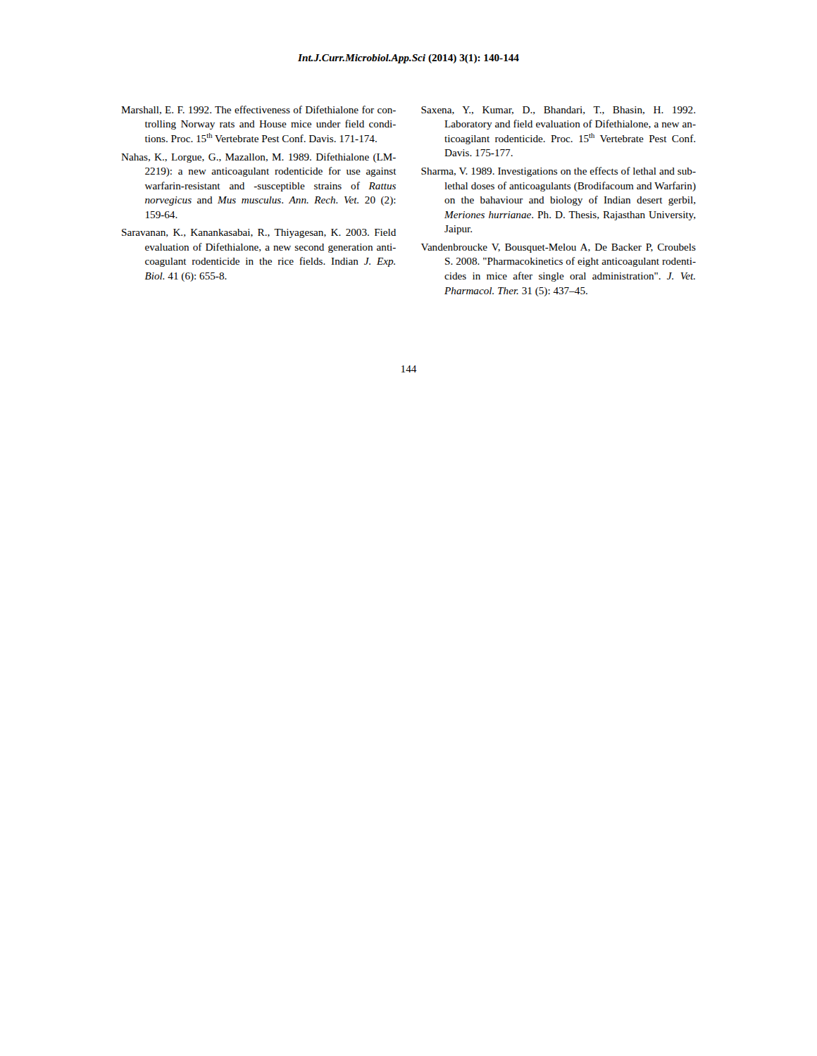Int.J.Curr.Microbiol.App.Sci (2014) 3(1): 140-144
Marshall, E. F. 1992. The effectiveness of Difethialone for controlling Norway rats and House mice under field conditions. Proc. 15th Vertebrate Pest Conf. Davis. 171-174.
Nahas, K., Lorgue, G., Mazallon, M. 1989. Difethialone (LM-2219): a new anticoagulant rodenticide for use against warfarin-resistant and -susceptible strains of Rattus norvegicus and Mus musculus. Ann. Rech. Vet. 20 (2): 159-64.
Saravanan, K., Kanankasabai, R., Thiyagesan, K. 2003. Field evaluation of Difethialone, a new second generation anticoagulant rodenticide in the rice fields. Indian J. Exp. Biol. 41 (6): 655-8.
Saxena, Y., Kumar, D., Bhandari, T., Bhasin, H. 1992. Laboratory and field evaluation of Difethialone, a new anticoagilant rodenticide. Proc. 15th Vertebrate Pest Conf. Davis. 175-177.
Sharma, V. 1989. Investigations on the effects of lethal and sublethal doses of anticoagulants (Brodifacoum and Warfarin) on the bahaviour and biology of Indian desert gerbil, Meriones hurrianae. Ph. D. Thesis, Rajasthan University, Jaipur.
Vandenbroucke V, Bousquet-Melou A, De Backer P, Croubels S. 2008. "Pharmacokinetics of eight anticoagulant rodenticides in mice after single oral administration". J. Vet. Pharmacol. Ther. 31 (5): 437–45.
144